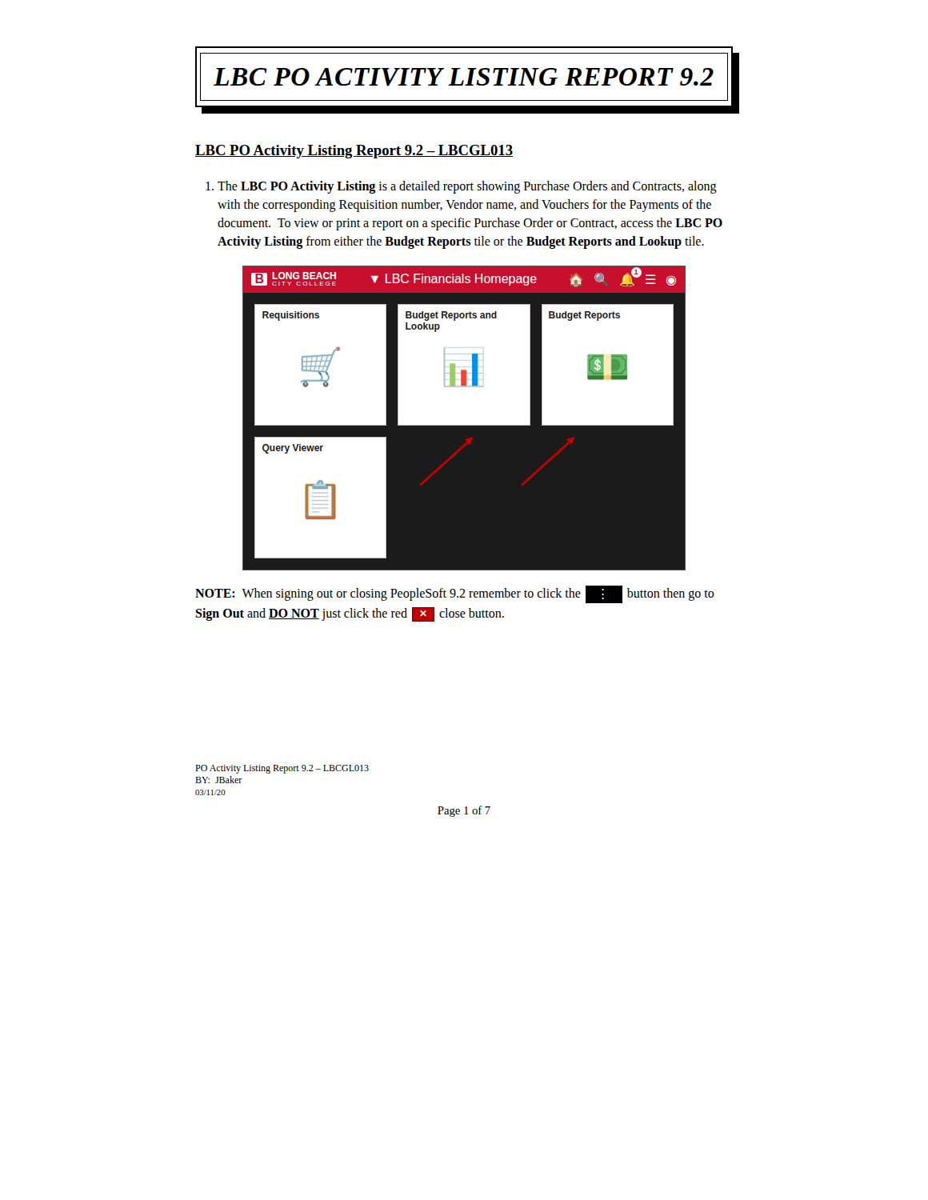LBC PO ACTIVITY LISTING REPORT 9.2
LBC PO Activity Listing Report 9.2 – LBCGL013
The LBC PO Activity Listing is a detailed report showing Purchase Orders and Contracts, along with the corresponding Requisition number, Vendor name, and Vouchers for the Payments of the document. To view or print a report on a specific Purchase Order or Contract, access the LBC PO Activity Listing from either the Budget Reports tile or the Budget Reports and Lookup tile.
B LONG BEACHCITY COLLEGE
▼ LBC Financials Homepage
🏠 🔍 🔔1 ☰ ◉
Requisitions
🛒
Budget Reports and Lookup
📊
Budget Reports
💵
Query Viewer
📋
NOTE: When signing out or closing PeopleSoft 9.2 remember to click the ⋮ button then go to Sign Out and DO NOT just click the red ✕ close button.
PO Activity Listing Report 9.2 – LBCGL013
BY: JBaker
03/11/20
Page 1 of 7